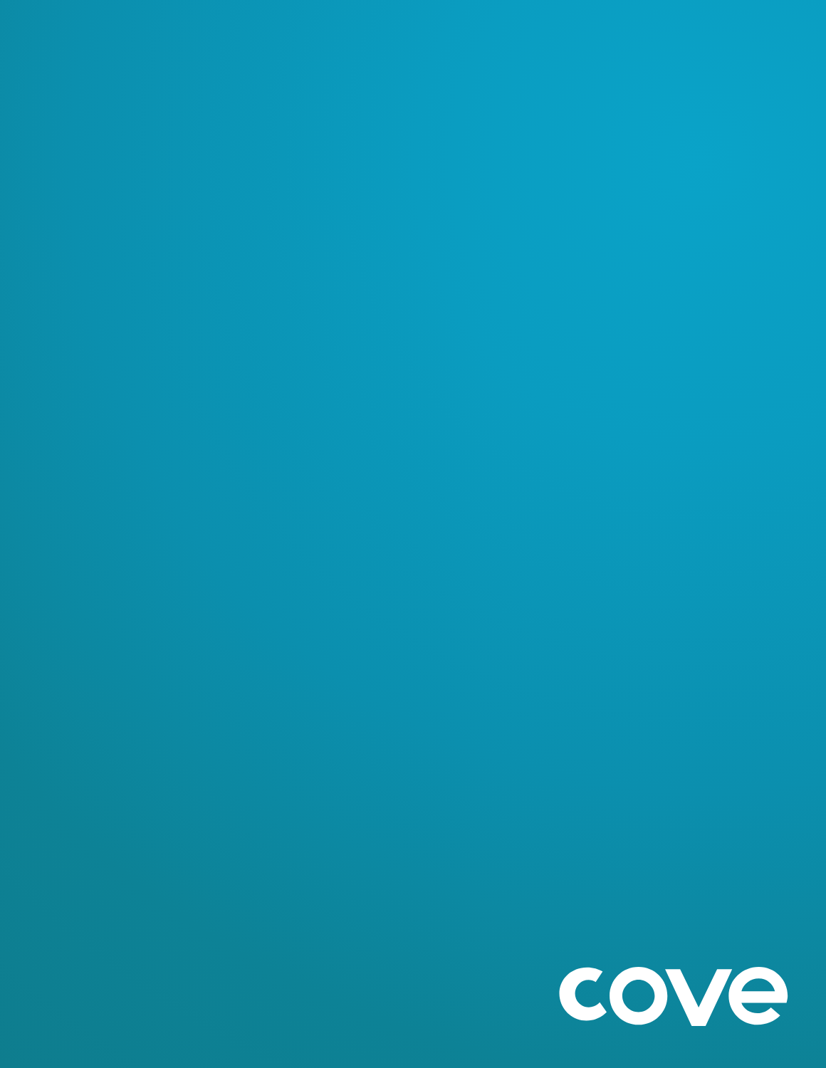Cove